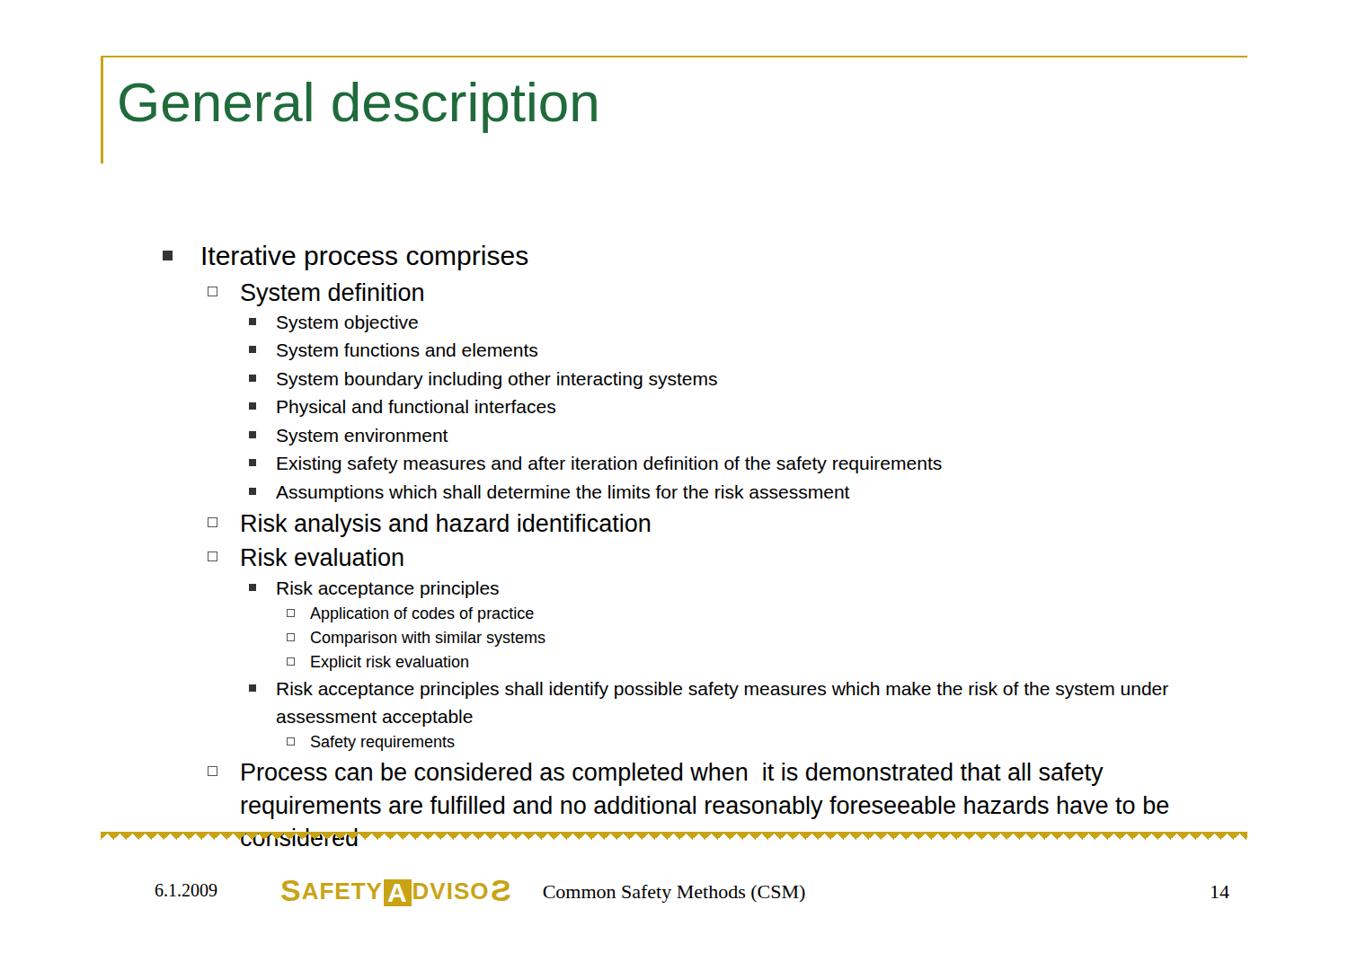General description
Iterative process comprises
System definition
System objective
System functions and elements
System boundary including other interacting systems
Physical and functional interfaces
System environment
Existing safety measures and after iteration definition of the safety requirements
Assumptions which shall determine the limits for the risk assessment
Risk analysis and hazard identification
Risk evaluation
Risk acceptance principles
Application of codes of practice
Comparison with similar systems
Explicit risk evaluation
Risk acceptance principles shall identify possible safety measures which make the risk of the system under assessment acceptable
Safety requirements
Process can be considered as completed when it is demonstrated that all safety requirements are fulfilled and no additional reasonably foreseeable hazards have to be considered
6.1.2009
SAFETYADVISOS
Common Safety Methods (CSM)
14